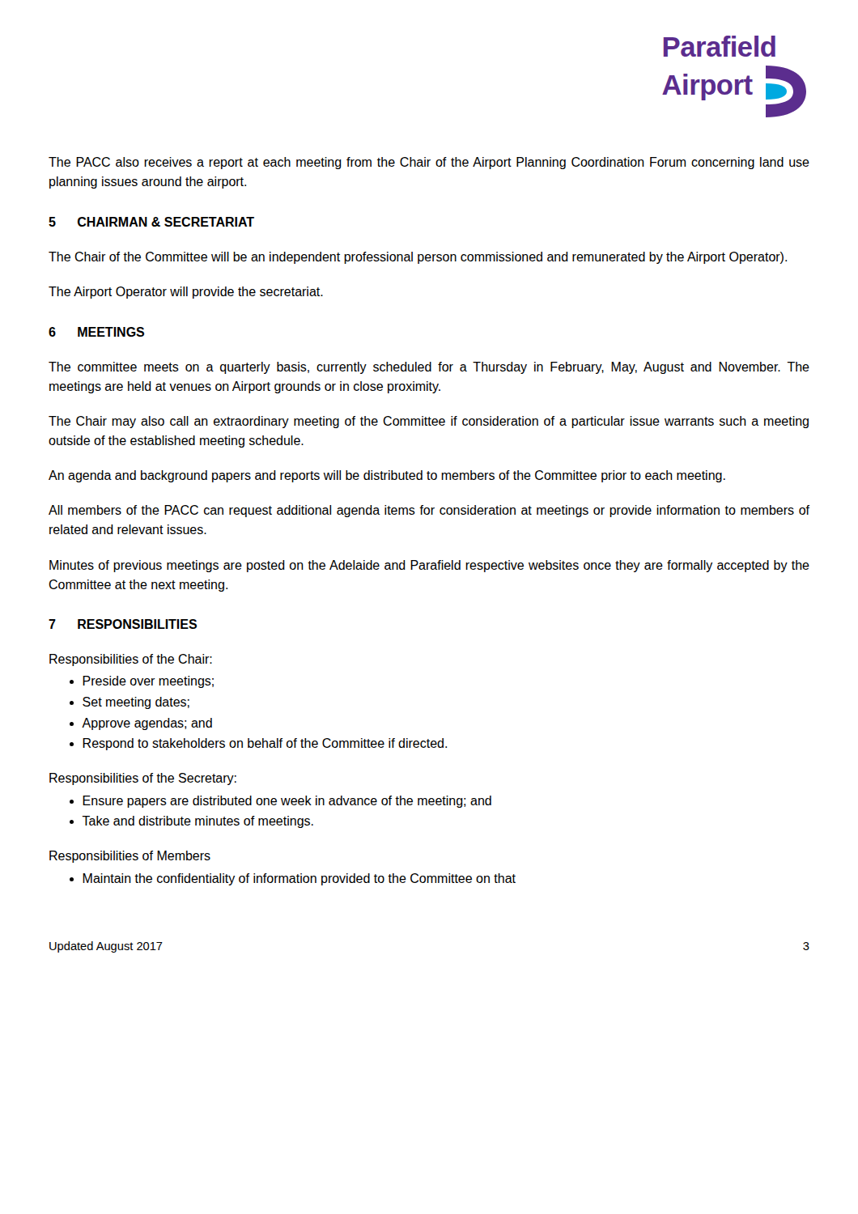Parafield
Airport
The PACC also receives a report at each meeting from the Chair of the Airport Planning Coordination Forum concerning land use planning issues around the airport.
5 CHAIRMAN & SECRETARIAT
The Chair of the Committee will be an independent professional person commissioned and remunerated by the Airport Operator).
The Airport Operator will provide the secretariat.
6 MEETINGS
The committee meets on a quarterly basis, currently scheduled for a Thursday in February, May, August and November. The meetings are held at venues on Airport grounds or in close proximity.
The Chair may also call an extraordinary meeting of the Committee if consideration of a particular issue warrants such a meeting outside of the established meeting schedule.
An agenda and background papers and reports will be distributed to members of the Committee prior to each meeting.
All members of the PACC can request additional agenda items for consideration at meetings or provide information to members of related and relevant issues.
Minutes of previous meetings are posted on the Adelaide and Parafield respective websites once they are formally accepted by the Committee at the next meeting.
7 RESPONSIBILITIES
Responsibilities of the Chair:
Preside over meetings;
Set meeting dates;
Approve agendas; and
Respond to stakeholders on behalf of the Committee if directed.
Responsibilities of the Secretary:
Ensure papers are distributed one week in advance of the meeting; and
Take and distribute minutes of meetings.
Responsibilities of Members
Maintain the confidentiality of information provided to the Committee on that
Updated August 2017
3